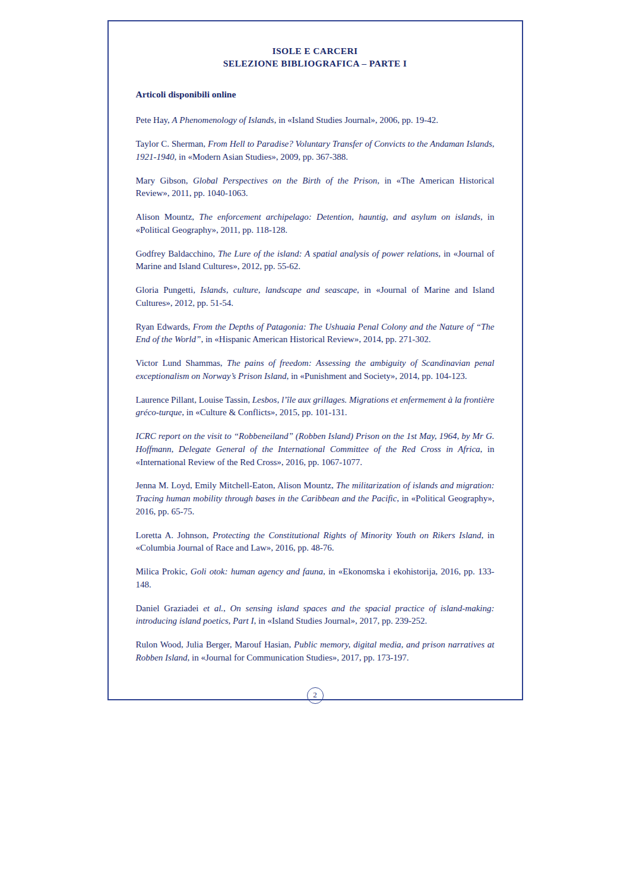ISOLE E CARCERI
SELEZIONE BIBLIOGRAFICA – PARTE I
Articoli disponibili online
Pete Hay, A Phenomenology of Islands, in «Island Studies Journal», 2006, pp. 19-42.
Taylor C. Sherman, From Hell to Paradise? Voluntary Transfer of Convicts to the Andaman Islands, 1921-1940, in «Modern Asian Studies», 2009, pp. 367-388.
Mary Gibson, Global Perspectives on the Birth of the Prison, in «The American Historical Review», 2011, pp. 1040-1063.
Alison Mountz, The enforcement archipelago: Detention, hauntig, and asylum on islands, in «Political Geography», 2011, pp. 118-128.
Godfrey Baldacchino, The Lure of the island: A spatial analysis of power relations, in «Journal of Marine and Island Cultures», 2012, pp. 55-62.
Gloria Pungetti, Islands, culture, landscape and seascape, in «Journal of Marine and Island Cultures», 2012, pp. 51-54.
Ryan Edwards, From the Depths of Patagonia: The Ushuaia Penal Colony and the Nature of “The End of the World”, in «Hispanic American Historical Review», 2014, pp. 271-302.
Victor Lund Shammas, The pains of freedom: Assessing the ambiguity of Scandinavian penal exceptionalism on Norway’s Prison Island, in «Punishment and Society», 2014, pp. 104-123.
Laurence Pillant, Louise Tassin, Lesbos, l’île aux grillages. Migrations et enfermement à la frontière gréco-turque, in «Culture & Conflicts», 2015, pp. 101-131.
ICRC report on the visit to “Robbeneiland” (Robben Island) Prison on the 1st May, 1964, by Mr G. Hoffmann, Delegate General of the International Committee of the Red Cross in Africa, in «International Review of the Red Cross», 2016, pp. 1067-1077.
Jenna M. Loyd, Emily Mitchell-Eaton, Alison Mountz, The militarization of islands and migration: Tracing human mobility through bases in the Caribbean and the Pacific, in «Political Geography», 2016, pp. 65-75.
Loretta A. Johnson, Protecting the Constitutional Rights of Minority Youth on Rikers Island, in «Columbia Journal of Race and Law», 2016, pp. 48-76.
Milica Prokic, Goli otok: human agency and fauna, in «Ekonomska i ekohistorija, 2016, pp. 133-148.
Daniel Graziadei et al., On sensing island spaces and the spacial practice of island-making: introducing island poetics, Part I, in «Island Studies Journal», 2017, pp. 239-252.
Rulon Wood, Julia Berger, Marouf Hasian, Public memory, digital media, and prison narratives at Robben Island, in «Journal for Communication Studies», 2017, pp. 173-197.
2